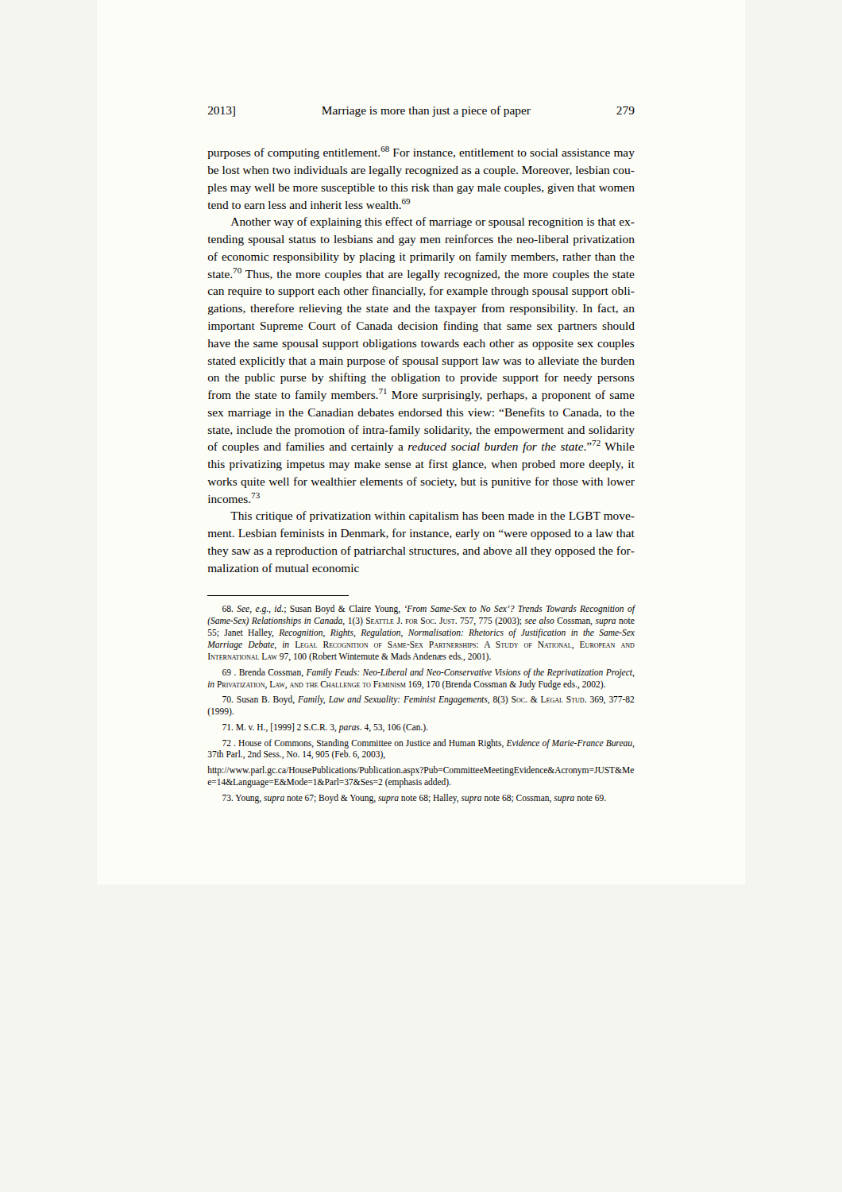2013] Marriage is more than just a piece of paper 279
purposes of computing entitlement.68 For instance, entitlement to social assistance may be lost when two individuals are legally recognized as a couple. Moreover, lesbian couples may well be more susceptible to this risk than gay male couples, given that women tend to earn less and inherit less wealth.69
Another way of explaining this effect of marriage or spousal recognition is that extending spousal status to lesbians and gay men reinforces the neo-liberal privatization of economic responsibility by placing it primarily on family members, rather than the state.70 Thus, the more couples that are legally recognized, the more couples the state can require to support each other financially, for example through spousal support obligations, therefore relieving the state and the taxpayer from responsibility. In fact, an important Supreme Court of Canada decision finding that same sex partners should have the same spousal support obligations towards each other as opposite sex couples stated explicitly that a main purpose of spousal support law was to alleviate the burden on the public purse by shifting the obligation to provide support for needy persons from the state to family members.71 More surprisingly, perhaps, a proponent of same sex marriage in the Canadian debates endorsed this view: “Benefits to Canada, to the state, include the promotion of intra-family solidarity, the empowerment and solidarity of couples and families and certainly a reduced social burden for the state.”72 While this privatizing impetus may make sense at first glance, when probed more deeply, it works quite well for wealthier elements of society, but is punitive for those with lower incomes.73
This critique of privatization within capitalism has been made in the LGBT movement. Lesbian feminists in Denmark, for instance, early on “were opposed to a law that they saw as a reproduction of patriarchal structures, and above all they opposed the formalization of mutual economic
68. See, e.g., id.; Susan Boyd & Claire Young, ‘From Same-Sex to No Sex’? Trends Towards Recognition of (Same-Sex) Relationships in Canada, 1(3) Seattle J. for Soc. Just. 757, 775 (2003); see also Cossman, supra note 55; Janet Halley, Recognition, Rights, Regulation, Normalisation: Rhetorics of Justification in the Same-Sex Marriage Debate, in Legal Recognition of Same-Sex Partnerships: A Study of National, European and International Law 97, 100 (Robert Wintemute & Mads Andenæs eds., 2001).
69 . Brenda Cossman, Family Feuds: Neo-Liberal and Neo-Conservative Visions of the Reprivatization Project, in Privatization, Law, and the Challenge to Feminism 169, 170 (Brenda Cossman & Judy Fudge eds., 2002).
70. Susan B. Boyd, Family, Law and Sexuality: Feminist Engagements, 8(3) Soc. & Legal Stud. 369, 377-82 (1999).
71. M. v. H., [1999] 2 S.C.R. 3, paras. 4, 53, 106 (Can.).
72 . House of Commons, Standing Committee on Justice and Human Rights, Evidence of Marie-France Bureau, 37th Parl., 2nd Sess., No. 14, 905 (Feb. 6, 2003),
http://www.parl.gc.ca/HousePublications/Publication.aspx?Pub=CommitteeMeetingEvidence&Acronym=JUST&Mee=14&Language=E&Mode=1&Parl=37&Ses=2 (emphasis added).
73. Young, supra note 67; Boyd & Young, supra note 68; Halley, supra note 68; Cossman, supra note 69.